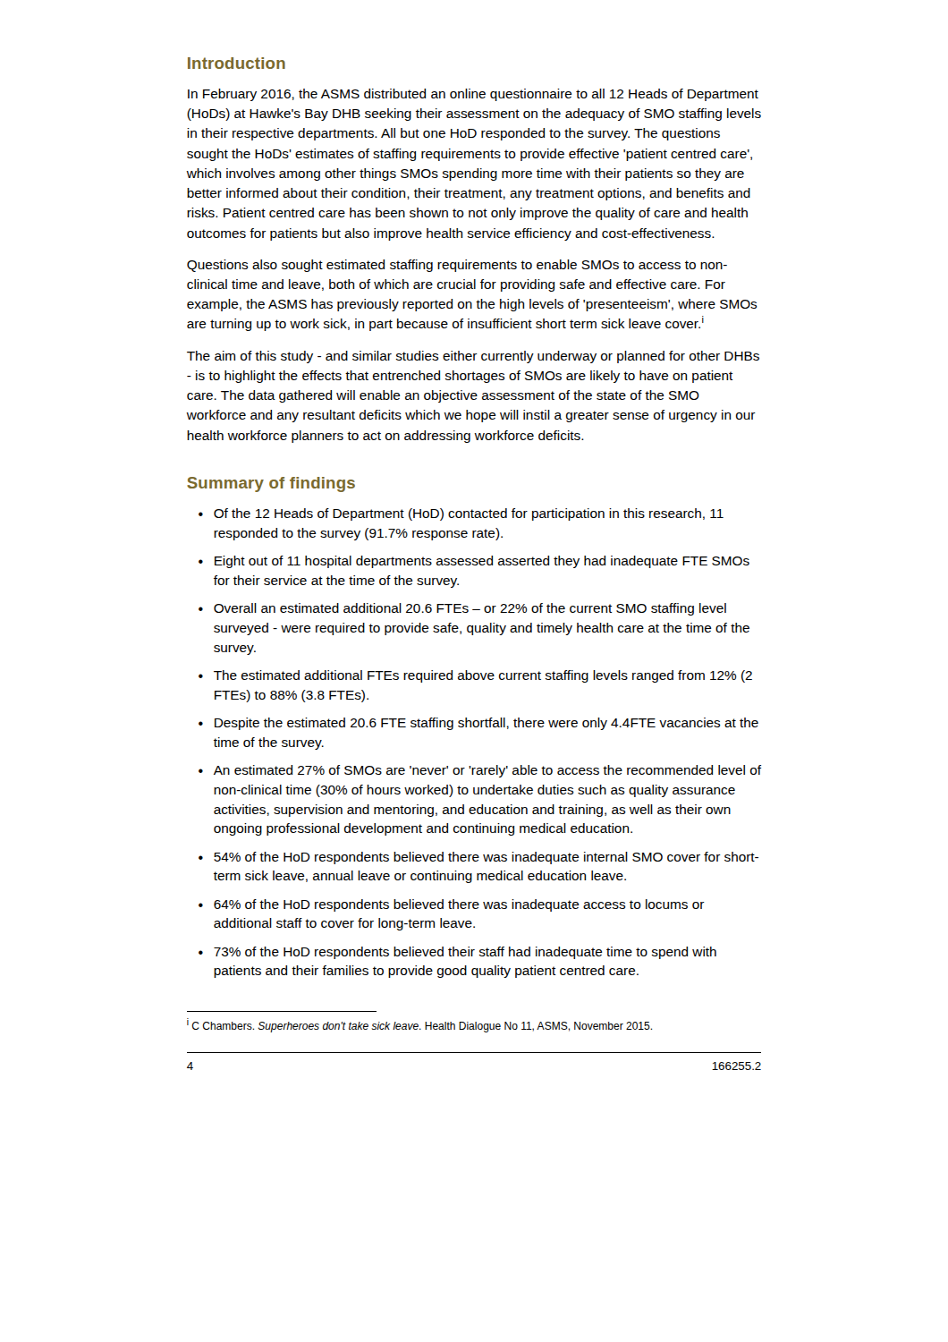Introduction
In February 2016, the ASMS distributed an online questionnaire to all 12 Heads of Department (HoDs) at Hawke's Bay DHB seeking their assessment on the adequacy of SMO staffing levels in their respective departments. All but one HoD responded to the survey. The questions sought the HoDs' estimates of staffing requirements to provide effective 'patient centred care', which involves among other things SMOs spending more time with their patients so they are better informed about their condition, their treatment, any treatment options, and benefits and risks. Patient centred care has been shown to not only improve the quality of care and health outcomes for patients but also improve health service efficiency and cost-effectiveness.
Questions also sought estimated staffing requirements to enable SMOs to access to non-clinical time and leave, both of which are crucial for providing safe and effective care. For example, the ASMS has previously reported on the high levels of 'presenteeism', where SMOs are turning up to work sick, in part because of insufficient short term sick leave cover.i
The aim of this study - and similar studies either currently underway or planned for other DHBs - is to highlight the effects that entrenched shortages of SMOs are likely to have on patient care. The data gathered will enable an objective assessment of the state of the SMO workforce and any resultant deficits which we hope will instil a greater sense of urgency in our health workforce planners to act on addressing workforce deficits.
Summary of findings
Of the 12 Heads of Department (HoD) contacted for participation in this research, 11 responded to the survey (91.7% response rate).
Eight out of 11 hospital departments assessed asserted they had inadequate FTE SMOs for their service at the time of the survey.
Overall an estimated additional 20.6 FTEs – or 22% of the current SMO staffing level surveyed - were required to provide safe, quality and timely health care at the time of the survey.
The estimated additional FTEs required above current staffing levels ranged from 12% (2 FTEs) to 88% (3.8 FTEs).
Despite the estimated 20.6 FTE staffing shortfall, there were only 4.4FTE vacancies at the time of the survey.
An estimated 27% of SMOs are 'never' or 'rarely' able to access the recommended level of non-clinical time (30% of hours worked) to undertake duties such as quality assurance activities, supervision and mentoring, and education and training, as well as their own ongoing professional development and continuing medical education.
54% of the HoD respondents believed there was inadequate internal SMO cover for short-term sick leave, annual leave or continuing medical education leave.
64% of the HoD respondents believed there was inadequate access to locums or additional staff to cover for long-term leave.
73% of the HoD respondents believed their staff had inadequate time to spend with patients and their families to provide good quality patient centred care.
i C Chambers. Superheroes don't take sick leave. Health Dialogue No 11, ASMS, November 2015.
4 166255.2